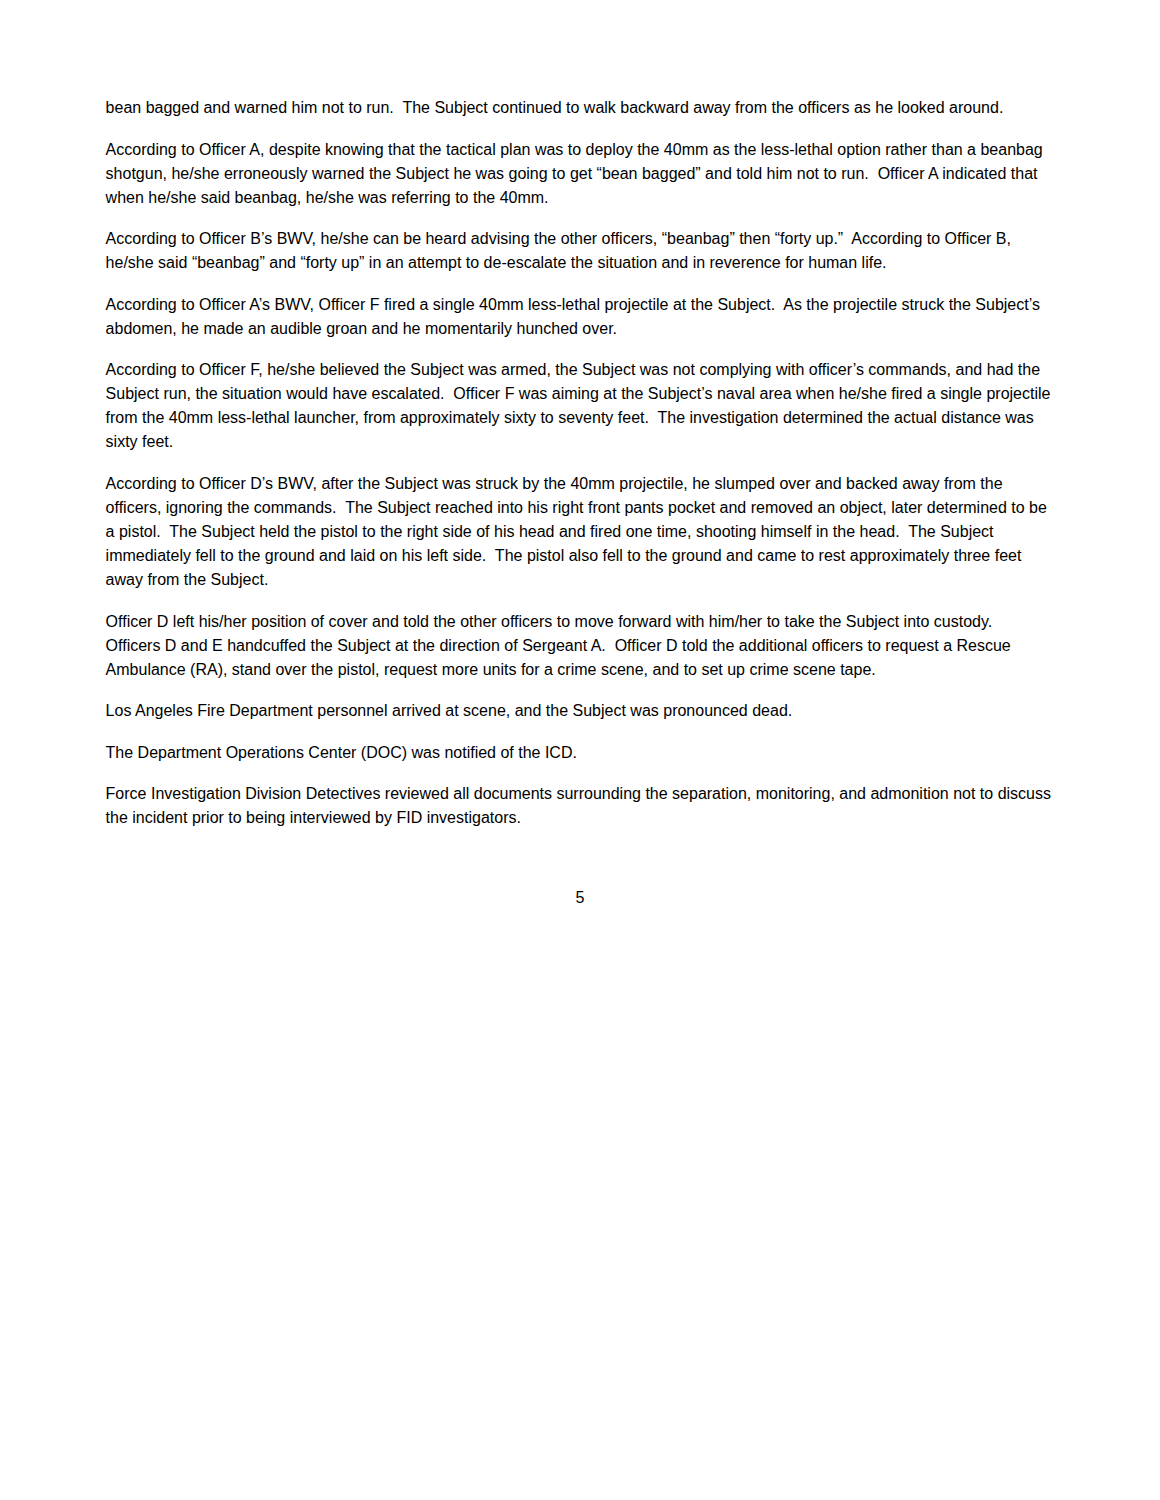bean bagged and warned him not to run. The Subject continued to walk backward away from the officers as he looked around.
According to Officer A, despite knowing that the tactical plan was to deploy the 40mm as the less-lethal option rather than a beanbag shotgun, he/she erroneously warned the Subject he was going to get “bean bagged” and told him not to run. Officer A indicated that when he/she said beanbag, he/she was referring to the 40mm.
According to Officer B’s BWV, he/she can be heard advising the other officers, “beanbag” then “forty up.” According to Officer B, he/she said “beanbag” and “forty up” in an attempt to de-escalate the situation and in reverence for human life.
According to Officer A’s BWV, Officer F fired a single 40mm less-lethal projectile at the Subject. As the projectile struck the Subject’s abdomen, he made an audible groan and he momentarily hunched over.
According to Officer F, he/she believed the Subject was armed, the Subject was not complying with officer’s commands, and had the Subject run, the situation would have escalated. Officer F was aiming at the Subject’s naval area when he/she fired a single projectile from the 40mm less-lethal launcher, from approximately sixty to seventy feet. The investigation determined the actual distance was sixty feet.
According to Officer D’s BWV, after the Subject was struck by the 40mm projectile, he slumped over and backed away from the officers, ignoring the commands. The Subject reached into his right front pants pocket and removed an object, later determined to be a pistol. The Subject held the pistol to the right side of his head and fired one time, shooting himself in the head. The Subject immediately fell to the ground and laid on his left side. The pistol also fell to the ground and came to rest approximately three feet away from the Subject.
Officer D left his/her position of cover and told the other officers to move forward with him/her to take the Subject into custody. Officers D and E handcuffed the Subject at the direction of Sergeant A. Officer D told the additional officers to request a Rescue Ambulance (RA), stand over the pistol, request more units for a crime scene, and to set up crime scene tape.
Los Angeles Fire Department personnel arrived at scene, and the Subject was pronounced dead.
The Department Operations Center (DOC) was notified of the ICD.
Force Investigation Division Detectives reviewed all documents surrounding the separation, monitoring, and admonition not to discuss the incident prior to being interviewed by FID investigators.
5